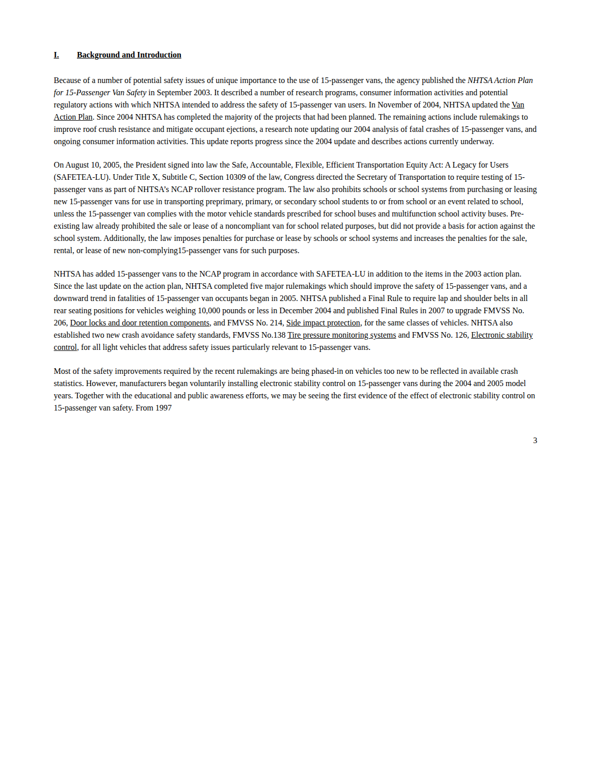I. Background and Introduction
Because of a number of potential safety issues of unique importance to the use of 15-passenger vans, the agency published the NHTSA Action Plan for 15-Passenger Van Safety in September 2003. It described a number of research programs, consumer information activities and potential regulatory actions with which NHTSA intended to address the safety of 15-passenger van users. In November of 2004, NHTSA updated the Van Action Plan. Since 2004 NHTSA has completed the majority of the projects that had been planned. The remaining actions include rulemakings to improve roof crush resistance and mitigate occupant ejections, a research note updating our 2004 analysis of fatal crashes of 15-passenger vans, and ongoing consumer information activities. This update reports progress since the 2004 update and describes actions currently underway.
On August 10, 2005, the President signed into law the Safe, Accountable, Flexible, Efficient Transportation Equity Act: A Legacy for Users (SAFETEA-LU). Under Title X, Subtitle C, Section 10309 of the law, Congress directed the Secretary of Transportation to require testing of 15-passenger vans as part of NHTSA’s NCAP rollover resistance program. The law also prohibits schools or school systems from purchasing or leasing new 15-passenger vans for use in transporting preprimary, primary, or secondary school students to or from school or an event related to school, unless the 15-passenger van complies with the motor vehicle standards prescribed for school buses and multifunction school activity buses. Pre-existing law already prohibited the sale or lease of a noncompliant van for school related purposes, but did not provide a basis for action against the school system. Additionally, the law imposes penalties for purchase or lease by schools or school systems and increases the penalties for the sale, rental, or lease of new non-complying15-passenger vans for such purposes.
NHTSA has added 15-passenger vans to the NCAP program in accordance with SAFETEA-LU in addition to the items in the 2003 action plan. Since the last update on the action plan, NHTSA completed five major rulemakings which should improve the safety of 15-passenger vans, and a downward trend in fatalities of 15-passenger van occupants began in 2005. NHTSA published a Final Rule to require lap and shoulder belts in all rear seating positions for vehicles weighing 10,000 pounds or less in December 2004 and published Final Rules in 2007 to upgrade FMVSS No. 206, Door locks and door retention components, and FMVSS No. 214, Side impact protection, for the same classes of vehicles. NHTSA also established two new crash avoidance safety standards, FMVSS No.138 Tire pressure monitoring systems and FMVSS No. 126, Electronic stability control, for all light vehicles that address safety issues particularly relevant to 15-passenger vans.
Most of the safety improvements required by the recent rulemakings are being phased-in on vehicles too new to be reflected in available crash statistics. However, manufacturers began voluntarily installing electronic stability control on 15-passenger vans during the 2004 and 2005 model years. Together with the educational and public awareness efforts, we may be seeing the first evidence of the effect of electronic stability control on 15-passenger van safety. From 1997
3